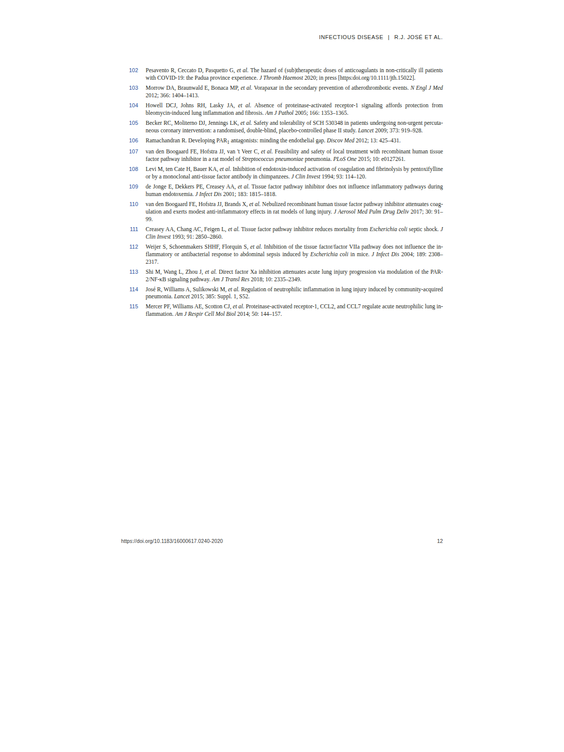Infectious disease | R.J. José et al.
Pesavento R, Ceccato D, Pasquetto G, et al. The hazard of (sub)therapeutic doses of anticoagulants in non-critically ill patients with COVID-19: the Padua province experience. J Thromb Haemost 2020; in press [https:doi.org/10.1111/jth.15022].
Morrow DA, Braunwald E, Bonaca MP, et al. Vorapaxar in the secondary prevention of atherothrombotic events. N Engl J Med 2012; 366: 1404–1413.
Howell DCJ, Johns RH, Lasky JA, et al. Absence of proteinase-activated receptor-1 signaling affords protection from bleomycin-induced lung inflammation and fibrosis. Am J Pathol 2005; 166: 1353–1365.
Becker RC, Moliterno DJ, Jennings LK, et al. Safety and tolerability of SCH 530348 in patients undergoing non-urgent percutaneous coronary intervention: a randomised, double-blind, placebo-controlled phase II study. Lancet 2009; 373: 919–928.
Ramachandran R. Developing PAR1 antagonists: minding the endothelial gap. Discov Med 2012; 13: 425–431.
van den Boogaard FE, Hofstra JJ, van 't Veer C, et al. Feasibility and safety of local treatment with recombinant human tissue factor pathway inhibitor in a rat model of Streptococcus pneumoniae pneumonia. PLoS One 2015; 10: e0127261.
Levi M, ten Cate H, Bauer KA, et al. Inhibition of endotoxin-induced activation of coagulation and fibrinolysis by pentoxifylline or by a monoclonal anti-tissue factor antibody in chimpanzees. J Clin Invest 1994; 93: 114–120.
de Jonge E, Dekkers PE, Creasey AA, et al. Tissue factor pathway inhibitor does not influence inflammatory pathways during human endotoxemia. J Infect Dis 2001; 183: 1815–1818.
van den Boogaard FE, Hofstra JJ, Brands X, et al. Nebulized recombinant human tissue factor pathway inhibitor attenuates coagulation and exerts modest anti-inflammatory effects in rat models of lung injury. J Aerosol Med Pulm Drug Deliv 2017; 30: 91–99.
Creasey AA, Chang AC, Feigen L, et al. Tissue factor pathway inhibitor reduces mortality from Escherichia coli septic shock. J Clin Invest 1993; 91: 2850–2860.
Weijer S, Schoenmakers SHHF, Florquin S, et al. Inhibition of the tissue factor/factor VIIa pathway does not influence the inflammatory or antibacterial response to abdominal sepsis induced by Escherichia coli in mice. J Infect Dis 2004; 189: 2308–2317.
Shi M, Wang L, Zhou J, et al. Direct factor Xa inhibition attenuates acute lung injury progression via modulation of the PAR-2/NF-κB signaling pathway. Am J Transl Res 2018; 10: 2335–2349.
José R, Williams A, Sulikowski M, et al. Regulation of neutrophilic inflammation in lung injury induced by community-acquired pneumonia. Lancet 2015; 385: Suppl. 1, S52.
Mercer PF, Williams AE, Scotton CJ, et al. Proteinase-activated receptor-1, CCL2, and CCL7 regulate acute neutrophilic lung inflammation. Am J Respir Cell Mol Biol 2014; 50: 144–157.
https://doi.org/10.1183/16000617.0240-2020 12